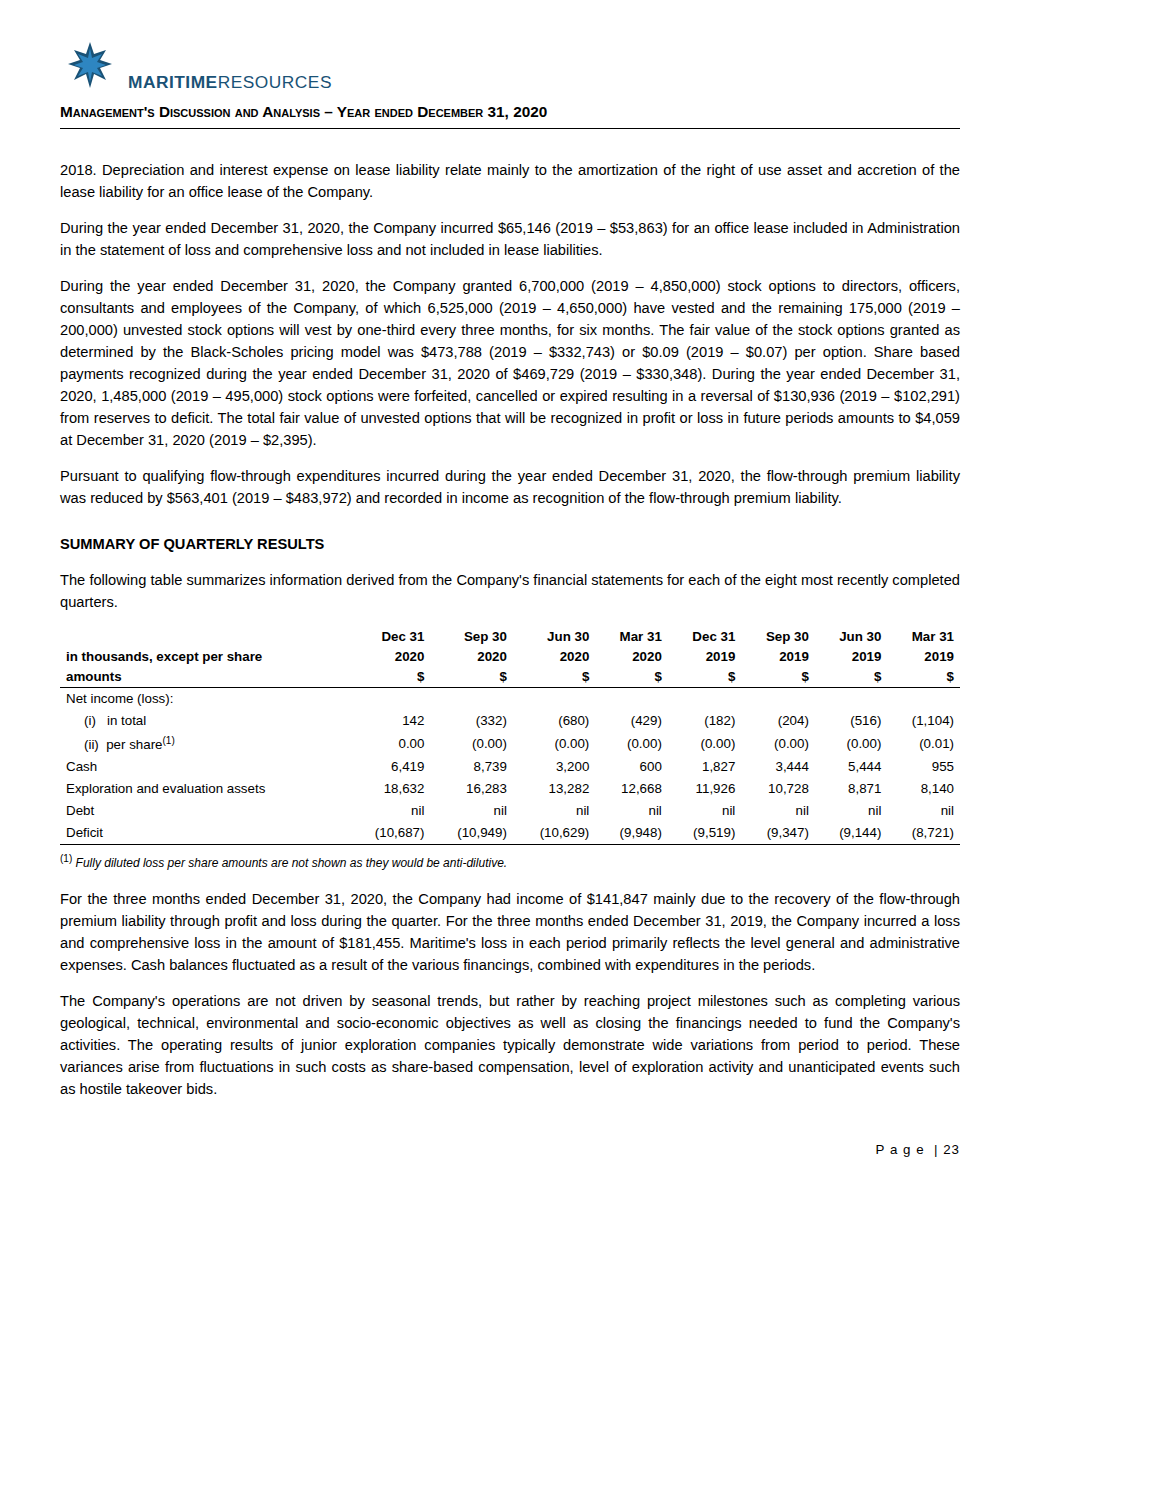MARITIME RESOURCES
Management's Discussion and Analysis – Year ended December 31, 2020
2018. Depreciation and interest expense on lease liability relate mainly to the amortization of the right of use asset and accretion of the lease liability for an office lease of the Company.
During the year ended December 31, 2020, the Company incurred $65,146 (2019 – $53,863) for an office lease included in Administration in the statement of loss and comprehensive loss and not included in lease liabilities.
During the year ended December 31, 2020, the Company granted 6,700,000 (2019 – 4,850,000) stock options to directors, officers, consultants and employees of the Company, of which 6,525,000 (2019 – 4,650,000) have vested and the remaining 175,000 (2019 – 200,000) unvested stock options will vest by one-third every three months, for six months. The fair value of the stock options granted as determined by the Black-Scholes pricing model was $473,788 (2019 – $332,743) or $0.09 (2019 – $0.07) per option. Share based payments recognized during the year ended December 31, 2020 of $469,729 (2019 – $330,348). During the year ended December 31, 2020, 1,485,000 (2019 – 495,000) stock options were forfeited, cancelled or expired resulting in a reversal of $130,936 (2019 – $102,291) from reserves to deficit. The total fair value of unvested options that will be recognized in profit or loss in future periods amounts to $4,059 at December 31, 2020 (2019 – $2,395).
Pursuant to qualifying flow-through expenditures incurred during the year ended December 31, 2020, the flow-through premium liability was reduced by $563,401 (2019 – $483,972) and recorded in income as recognition of the flow-through premium liability.
SUMMARY OF QUARTERLY RESULTS
The following table summarizes information derived from the Company's financial statements for each of the eight most recently completed quarters.
| | Dec 31 | Sep 30 | Jun 30 | Mar 31 | Dec 31 | Sep 30 | Jun 30 | Mar 31 |
| --- | --- | --- | --- | --- | --- | --- | --- | --- |
| in thousands, except per share | 2020 | 2020 | 2020 | 2020 | 2019 | 2019 | 2019 | 2019 |
| amounts | $ | $ | $ | $ | $ | $ | $ | $ |
| Net income (loss): | | | | | | | | |
| (i) in total | 142 | (332) | (680) | (429) | (182) | (204) | (516) | (1,104) |
| (ii) per share (1) | 0.00 | (0.00) | (0.00) | (0.00) | (0.00) | (0.00) | (0.00) | (0.01) |
| Cash | 6,419 | 8,739 | 3,200 | 600 | 1,827 | 3,444 | 5,444 | 955 |
| Exploration and evaluation assets | 18,632 | 16,283 | 13,282 | 12,668 | 11,926 | 10,728 | 8,871 | 8,140 |
| Debt | nil | nil | nil | nil | nil | nil | nil | nil |
| Deficit | (10,687) | (10,949) | (10,629) | (9,948) | (9,519) | (9,347) | (9,144) | (8,721) |
(1) Fully diluted loss per share amounts are not shown as they would be anti-dilutive.
For the three months ended December 31, 2020, the Company had income of $141,847 mainly due to the recovery of the flow-through premium liability through profit and loss during the quarter. For the three months ended December 31, 2019, the Company incurred a loss and comprehensive loss in the amount of $181,455. Maritime's loss in each period primarily reflects the level general and administrative expenses. Cash balances fluctuated as a result of the various financings, combined with expenditures in the periods.
The Company's operations are not driven by seasonal trends, but rather by reaching project milestones such as completing various geological, technical, environmental and socio-economic objectives as well as closing the financings needed to fund the Company's activities. The operating results of junior exploration companies typically demonstrate wide variations from period to period. These variances arise from fluctuations in such costs as share-based compensation, level of exploration activity and unanticipated events such as hostile takeover bids.
P a g e | 23